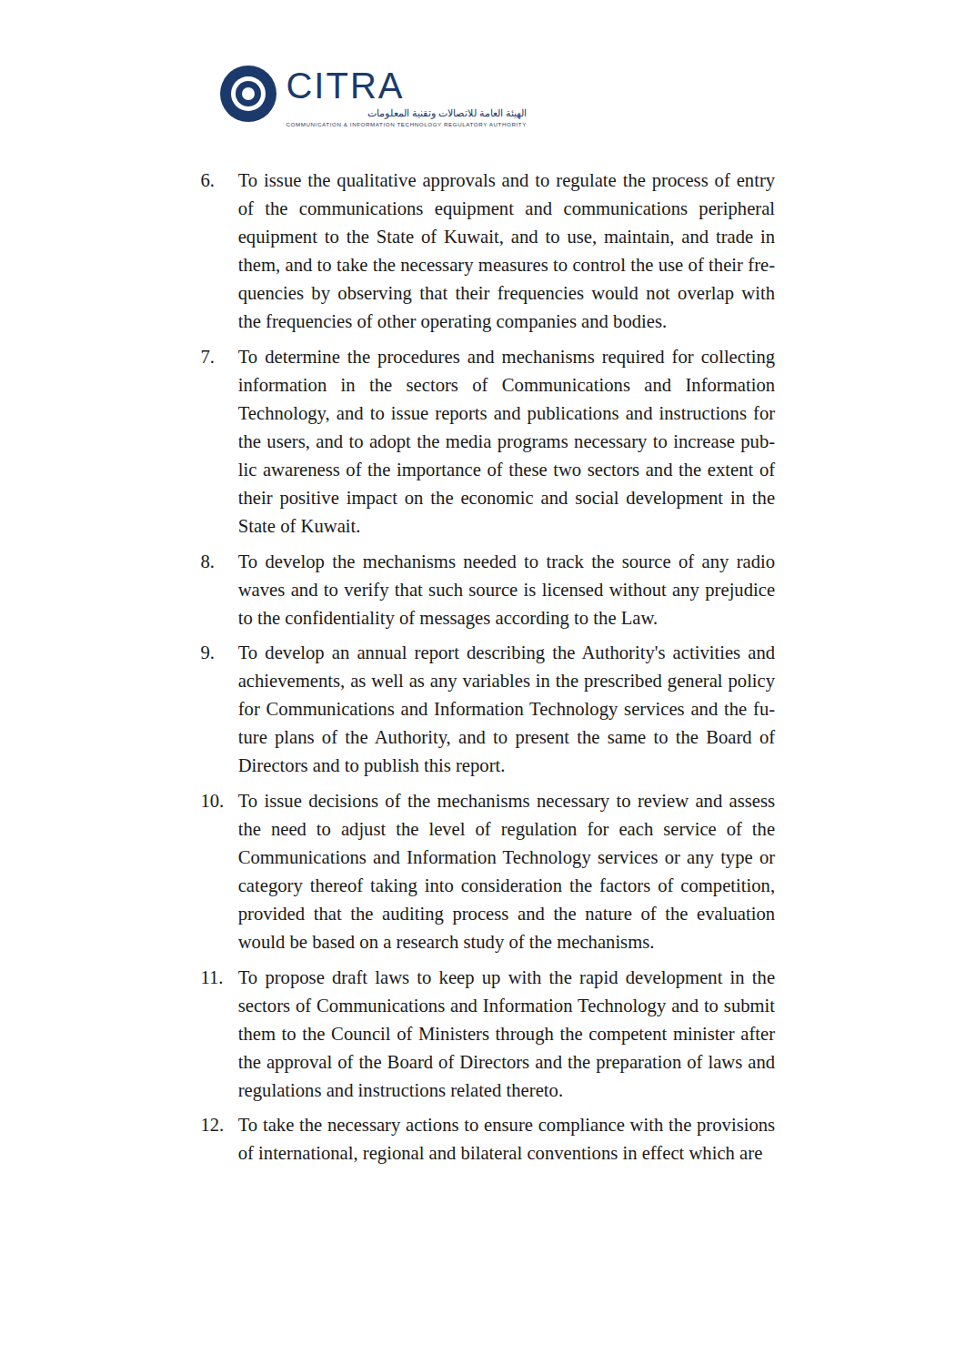CITRA
الهيئة العامة للاتصالات وتقنية المعلومات
Communication & Information Technology Regulatory Authority
6. To issue the qualitative approvals and to regulate the process of entry of the communications equipment and communications peripheral equipment to the State of Kuwait, and to use, maintain, and trade in them, and to take the necessary measures to control the use of their frequencies by observing that their frequencies would not overlap with the frequencies of other operating companies and bodies.
7. To determine the procedures and mechanisms required for collecting information in the sectors of Communications and Information Technology, and to issue reports and publications and instructions for the users, and to adopt the media programs necessary to increase public awareness of the importance of these two sectors and the extent of their positive impact on the economic and social development in the State of Kuwait.
8. To develop the mechanisms needed to track the source of any radio waves and to verify that such source is licensed without any prejudice to the confidentiality of messages according to the Law.
9. To develop an annual report describing the Authority's activities and achievements, as well as any variables in the prescribed general policy for Communications and Information Technology services and the future plans of the Authority, and to present the same to the Board of Directors and to publish this report.
10. To issue decisions of the mechanisms necessary to review and assess the need to adjust the level of regulation for each service of the Communications and Information Technology services or any type or category thereof taking into consideration the factors of competition, provided that the auditing process and the nature of the evaluation would be based on a research study of the mechanisms.
11. To propose draft laws to keep up with the rapid development in the sectors of Communications and Information Technology and to submit them to the Council of Ministers through the competent minister after the approval of the Board of Directors and the preparation of laws and regulations and instructions related thereto.
12. To take the necessary actions to ensure compliance with the provisions of international, regional and bilateral conventions in effect which are